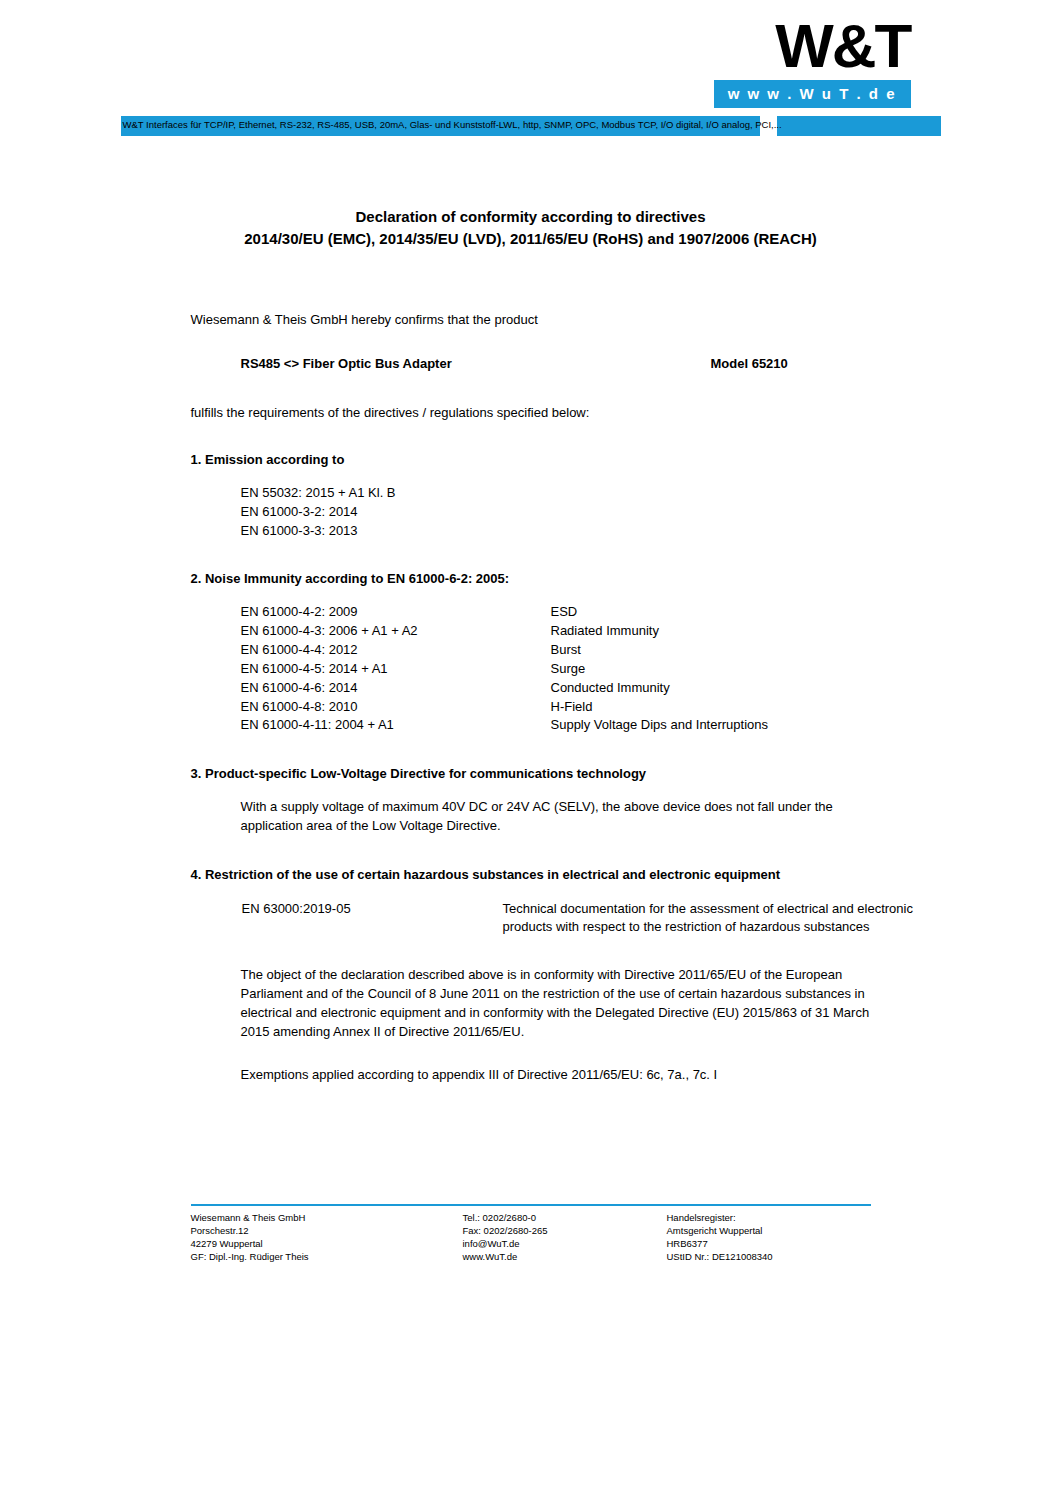W&T
w w w . W u T . d e
W&T Interfaces für TCP/IP, Ethernet, RS-232, RS-485, USB, 20mA, Glas- und Kunststoff-LWL, http, SNMP, OPC, Modbus TCP, I/O digital, I/O analog, PCI,...
Declaration of conformity according to directives
2014/30/EU (EMC), 2014/35/EU (LVD), 2011/65/EU (RoHS) and 1907/2006 (REACH)
Wiesemann & Theis GmbH hereby confirms that the product
RS485 <> Fiber Optic Bus Adapter Model 65210
fulfills the requirements of the directives / regulations specified below:
1. Emission according to
EN 55032: 2015 + A1 Kl. B
EN 61000-3-2: 2014
EN 61000-3-3: 2013
2. Noise Immunity according to EN 61000-6-2: 2005:
| EN 61000-4-2: 2009 | ESD |
| EN 61000-4-3: 2006 + A1 + A2 | Radiated Immunity |
| EN 61000-4-4: 2012 | Burst |
| EN 61000-4-5: 2014 + A1 | Surge |
| EN 61000-4-6: 2014 | Conducted Immunity |
| EN 61000-4-8: 2010 | H-Field |
| EN 61000-4-11: 2004 + A1 | Supply Voltage Dips and Interruptions |
3. Product-specific Low-Voltage Directive for communications technology
With a supply voltage of maximum 40V DC or 24V AC (SELV), the above device does not fall under the application area of the Low Voltage Directive.
4. Restriction of the use of certain hazardous substances in electrical and electronic equipment
| EN 63000:2019-05 | Technical documentation for the assessment of electrical and electronic products with respect to the restriction of hazardous substances |
The object of the declaration described above is in conformity with Directive 2011/65/EU of the European Parliament and of the Council of 8 June 2011 on the restriction of the use of certain hazardous substances in electrical and electronic equipment and in conformity with the Delegated Directive (EU) 2015/863 of 31 March 2015 amending Annex II of Directive 2011/65/EU.
Exemptions applied according to appendix III of Directive 2011/65/EU: 6c, 7a., 7c. I
Wiesemann & Theis GmbH
Porschestr.12
42279 Wuppertal
GF: Dipl.-Ing. Rüdiger Theis
Tel.: 0202/2680-0
Fax: 0202/2680-265
info@WuT.de
www.WuT.de
Handelsregister:
Amtsgericht Wuppertal
HRB6377
UStID Nr.: DE121008340